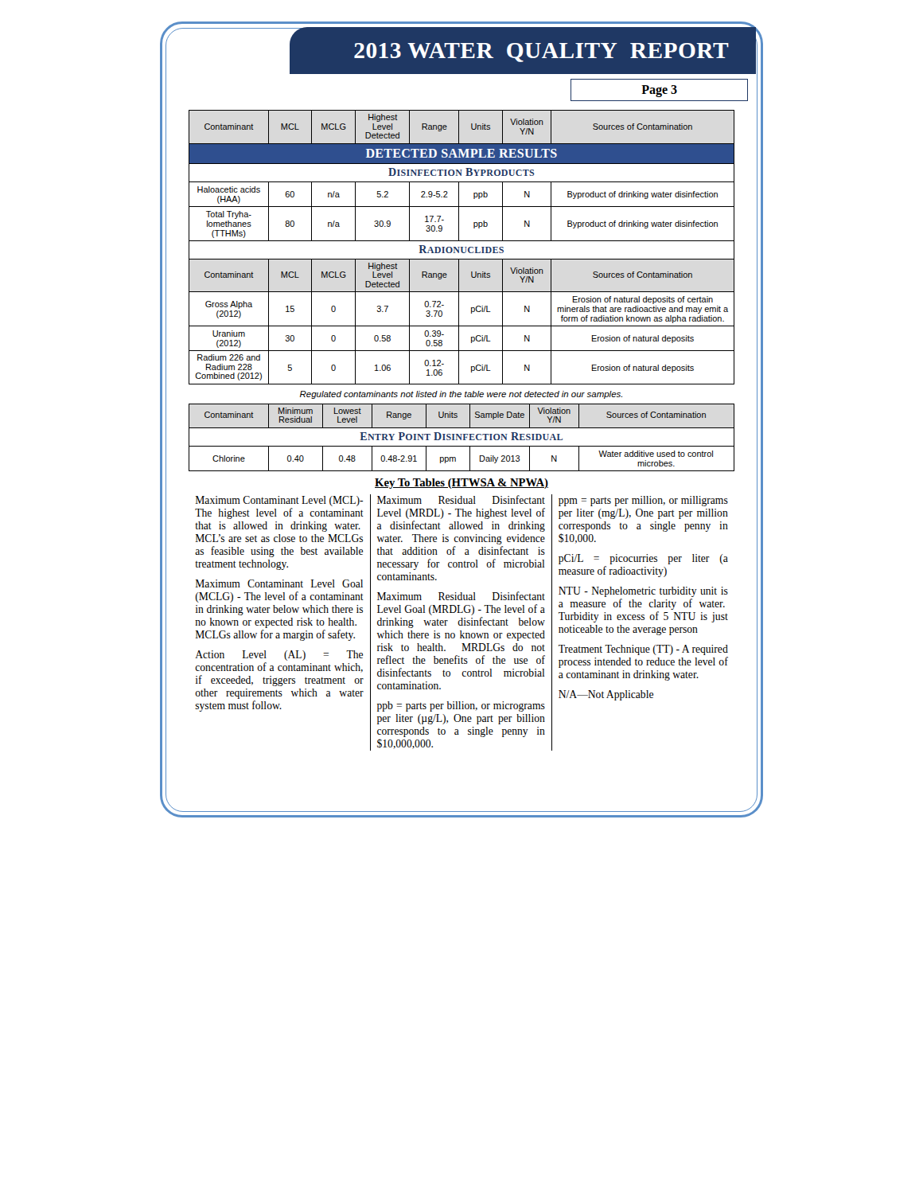2013 WATER QUALITY REPORT
Page 3
| DETECTED SAMPLE RESULTS |
| D ISINFECTION B YPRODUCTS |
| Contaminant | MCL | MCLG | Highest Level Detected | Range | Units | Violation Y/N | Sources of Contamination |
| Haloacetic acids (HAA) | 60 | n/a | 5.2 | 2.9-5.2 | ppb | N | Byproduct of drinking water disinfection |
| Total Tryha- lomethanes (TTHMs) | 80 | n/a | 30.9 | 17.7- 30.9 | ppb | N | Byproduct of drinking water disinfection |
| R ADIONUCLIDES |
| Contaminant | MCL | MCLG | Highest Level Detected | Range | Units | Violation Y/N | Sources of Contamination |
| Gross Alpha (2012) | 15 | 0 | 3.7 | 0.72- 3.70 | pCi/L | N | Erosion of natural deposits of certain minerals that are radioactive and may emit a form of radiation known as alpha radiation. |
| Uranium (2012) | 30 | 0 | 0.58 | 0.39- 0.58 | pCi/L | N | Erosion of natural deposits |
| Radium 226 and Radium 228 Combined (2012) | 5 | 0 | 1.06 | 0.12- 1.06 | pCi/L | N | Erosion of natural deposits |
Regulated contaminants not listed in the table were not detected in our samples.
| E NTRY P OINT D ISINFECTION R ESIDUAL |
| Contaminant | Minimum Residual | Lowest Level | Range | Units | Sample Date | Violation Y/N | Sources of Contamination |
| Chlorine | 0.40 | 0.48 | 0.48-2.91 | ppm | Daily 2013 | N | Water additive used to control microbes. |
Key To Tables (HTWSA & NPWA)
Maximum Contaminant Level (MCL)- The highest level of a contaminant that is allowed in drinking water. MCL’s are set as close to the MCLGs as feasible using the best available treatment technology.
Maximum Contaminant Level Goal (MCLG) - The level of a contaminant in drinking water below which there is no known or expected risk to health. MCLGs allow for a margin of safety.
Action Level (AL) = The concentration of a contaminant which, if exceeded, triggers treatment or other requirements which a water system must follow.
Maximum Residual Disinfectant Level (MRDL) - The highest level of a disinfectant allowed in drinking water. There is convincing evidence that addition of a disinfectant is necessary for control of microbial contaminants.
Maximum Residual Disinfectant Level Goal (MRDLG) - The level of a drinking water disinfectant below which there is no known or expected risk to health. MRDLGs do not reflect the benefits of the use of disinfectants to control microbial contamination.
ppb = parts per billion, or micrograms per liter (µg/L), One part per billion corresponds to a single penny in $10,000,000.
ppm = parts per million, or milligrams per liter (mg/L), One part per million corresponds to a single penny in $10,000.
pCi/L = picocurries per liter (a measure of radioactivity)
NTU - Nephelometric turbidity unit is a measure of the clarity of water. Turbidity in excess of 5 NTU is just noticeable to the average person
Treatment Technique (TT) - A required process intended to reduce the level of a contaminant in drinking water.
N/A—Not Applicable